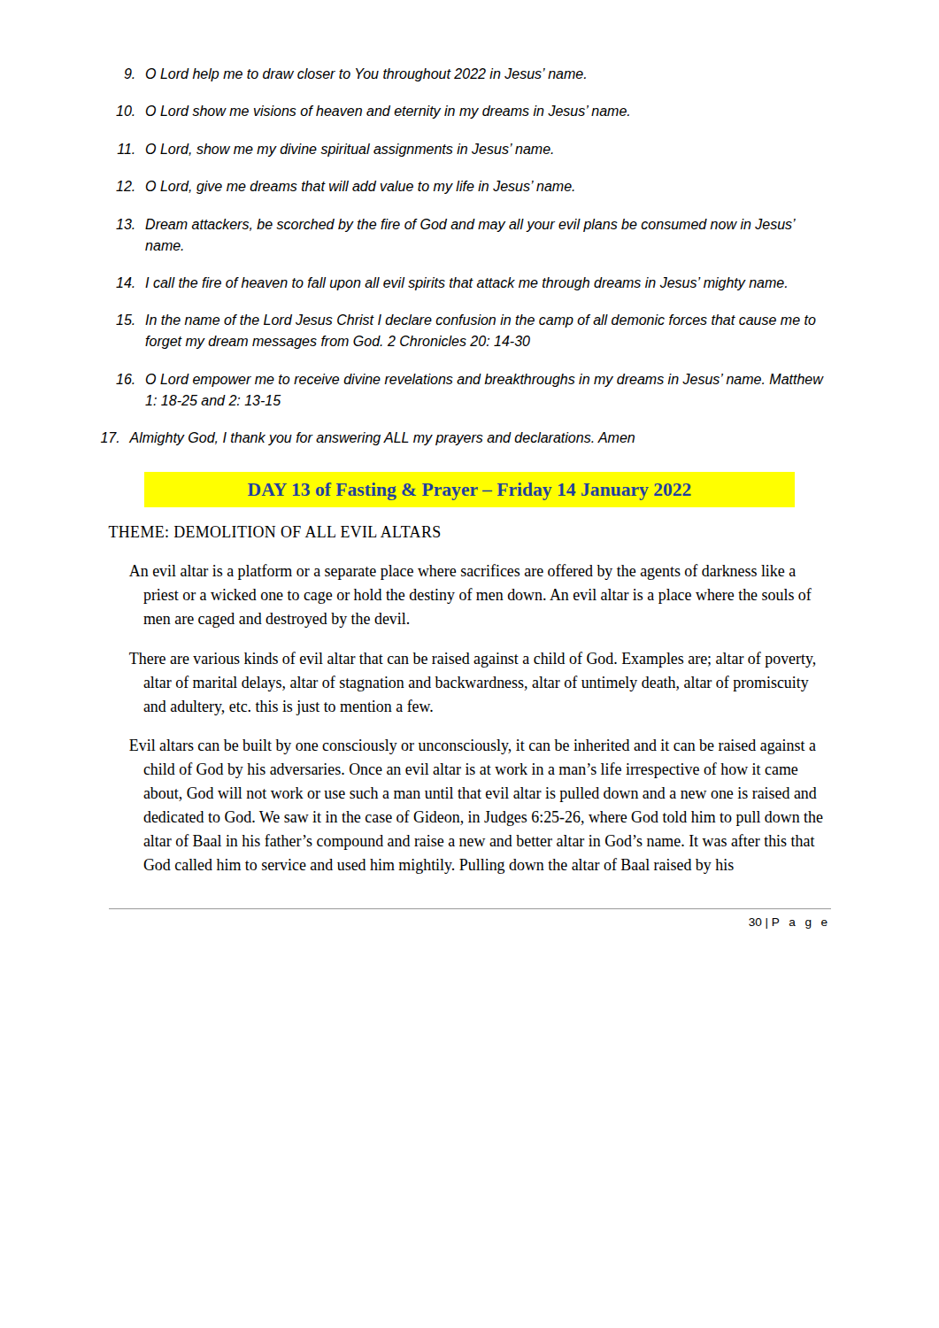O Lord help me to draw closer to You throughout 2022 in Jesus’ name.
O Lord show me visions of heaven and eternity in my dreams in Jesus’ name.
O Lord, show me my divine spiritual assignments in Jesus’ name.
O Lord, give me dreams that will add value to my life in Jesus’ name.
Dream attackers, be scorched by the fire of God and may all your evil plans be consumed now in Jesus’ name.
I call the fire of heaven to fall upon all evil spirits that attack me through dreams in Jesus’ mighty name.
In the name of the Lord Jesus Christ I declare confusion in the camp of all demonic forces that cause me to forget my dream messages from God. 2 Chronicles 20: 14-30
O Lord empower me to receive divine revelations and breakthroughs in my dreams in Jesus’ name. Matthew 1: 18-25 and 2: 13-15
Almighty God, I thank you for answering ALL my prayers and declarations. Amen
DAY 13 of Fasting & Prayer – Friday 14 January 2022
THEME: DEMOLITION OF ALL EVIL ALTARS
An evil altar is a platform or a separate place where sacrifices are offered by the agents of darkness like a priest or a wicked one to cage or hold the destiny of men down. An evil altar is a place where the souls of men are caged and destroyed by the devil.
There are various kinds of evil altar that can be raised against a child of God. Examples are; altar of poverty, altar of marital delays, altar of stagnation and backwardness, altar of untimely death, altar of promiscuity and adultery, etc. this is just to mention a few.
Evil altars can be built by one consciously or unconsciously, it can be inherited and it can be raised against a child of God by his adversaries. Once an evil altar is at work in a man’s life irrespective of how it came about, God will not work or use such a man until that evil altar is pulled down and a new one is raised and dedicated to God. We saw it in the case of Gideon, in Judges 6:25-26, where God told him to pull down the altar of Baal in his father’s compound and raise a new and better altar in God’s name. It was after this that God called him to service and used him mightily. Pulling down the altar of Baal raised by his
30 | P a g e